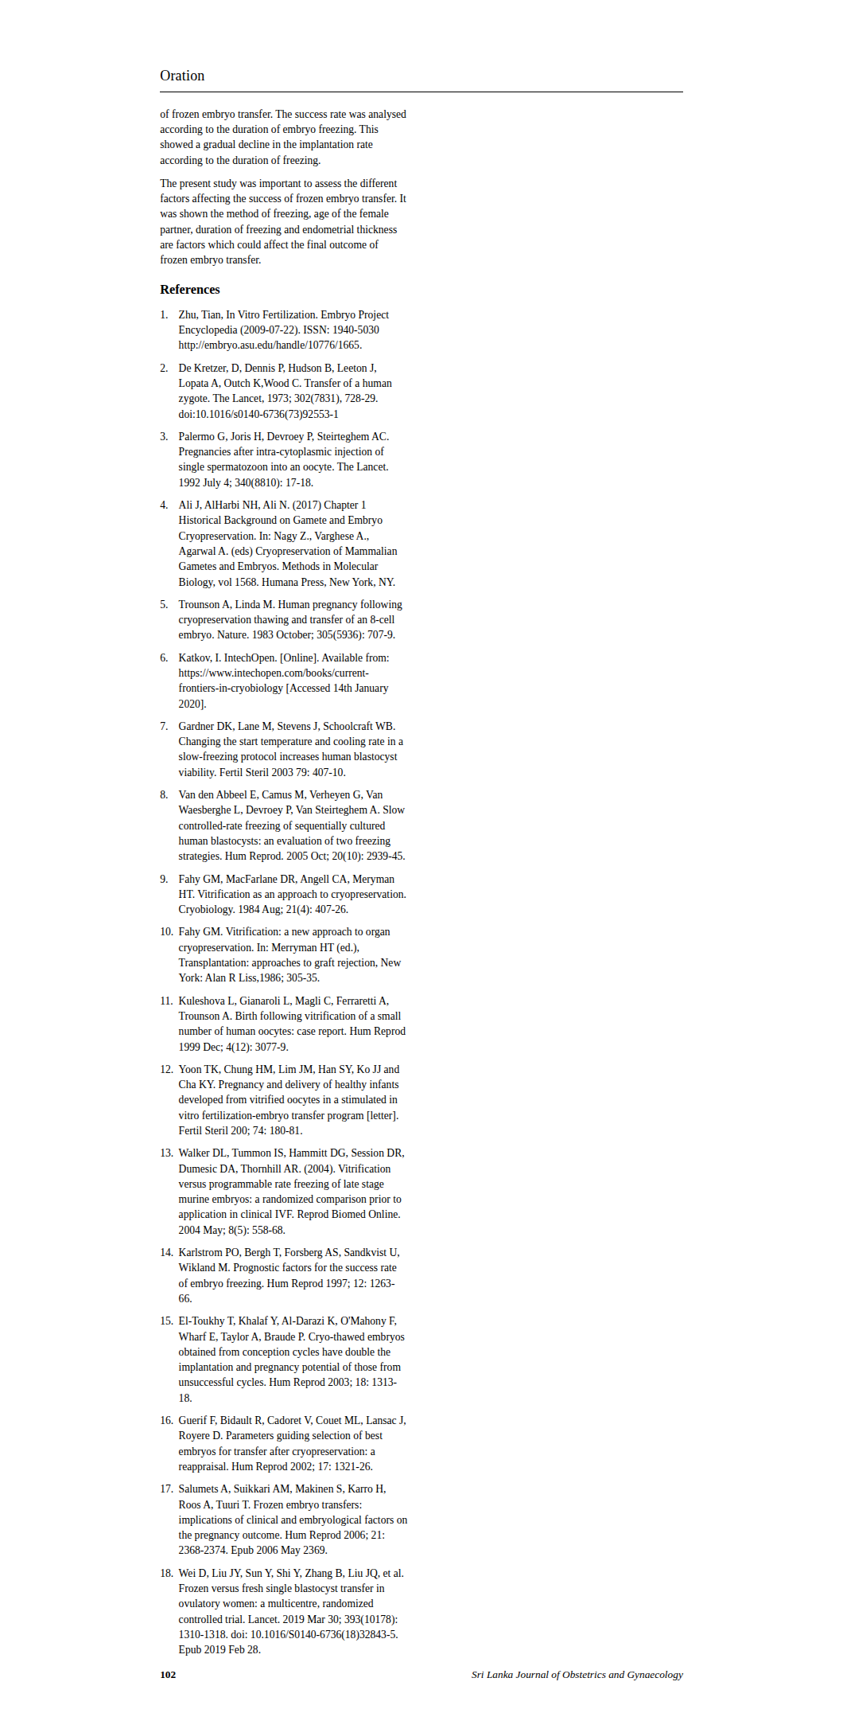Oration
of frozen embryo transfer. The success rate was analysed according to the duration of embryo freezing. This showed a gradual decline in the implantation rate according to the duration of freezing.
The present study was important to assess the different factors affecting the success of frozen embryo transfer. It was shown the method of freezing, age of the female partner, duration of freezing and endometrial thickness are factors which could affect the final outcome of frozen embryo transfer.
References
Zhu, Tian, In Vitro Fertilization. Embryo Project Encyclopedia (2009-07-22). ISSN: 1940-5030 http://embryo.asu.edu/handle/10776/1665.
De Kretzer, D, Dennis P, Hudson B, Leeton J, Lopata A, Outch K,Wood C. Transfer of a human zygote. The Lancet, 1973; 302(7831), 728-29. doi:10.1016/s0140-6736(73)92553-1
Palermo G, Joris H, Devroey P, Steirteghem AC. Pregnancies after intra-cytoplasmic injection of single spermatozoon into an oocyte. The Lancet. 1992 July 4; 340(8810): 17-18.
Ali J, AlHarbi NH, Ali N. (2017) Chapter 1 Historical Background on Gamete and Embryo Cryopreservation. In: Nagy Z., Varghese A., Agarwal A. (eds) Cryopreservation of Mammalian Gametes and Embryos. Methods in Molecular Biology, vol 1568. Humana Press, New York, NY.
Trounson A, Linda M. Human pregnancy following cryopreservation thawing and transfer of an 8-cell embryo. Nature. 1983 October; 305(5936): 707-9.
Katkov, I. IntechOpen. [Online]. Available from: https://www.intechopen.com/books/current-frontiers-in-cryobiology [Accessed 14th January 2020].
Gardner DK, Lane M, Stevens J, Schoolcraft WB. Changing the start temperature and cooling rate in a slow-freezing protocol increases human blastocyst viability. Fertil Steril 2003 79: 407-10.
Van den Abbeel E, Camus M, Verheyen G, Van Waesberghe L, Devroey P, Van Steirteghem A. Slow controlled-rate freezing of sequentially cultured human blastocysts: an evaluation of two freezing strategies. Hum Reprod. 2005 Oct; 20(10): 2939-45.
Fahy GM, MacFarlane DR, Angell CA, Meryman HT. Vitrification as an approach to cryopreservation. Cryobiology. 1984 Aug; 21(4): 407-26.
Fahy GM. Vitrification: a new approach to organ cryopreservation. In: Merryman HT (ed.), Transplantation: approaches to graft rejection, New York: Alan R Liss,1986; 305-35.
Kuleshova L, Gianaroli L, Magli C, Ferraretti A, Trounson A. Birth following vitrification of a small number of human oocytes: case report. Hum Reprod 1999 Dec; 4(12): 3077-9.
Yoon TK, Chung HM, Lim JM, Han SY, Ko JJ and Cha KY. Pregnancy and delivery of healthy infants developed from vitrified oocytes in a stimulated in vitro fertilization-embryo transfer program [letter]. Fertil Steril 200; 74: 180-81.
Walker DL, Tummon IS, Hammitt DG, Session DR, Dumesic DA, Thornhill AR. (2004). Vitrification versus programmable rate freezing of late stage murine embryos: a randomized comparison prior to application in clinical IVF. Reprod Biomed Online. 2004 May; 8(5): 558-68.
Karlstrom PO, Bergh T, Forsberg AS, Sandkvist U, Wikland M. Prognostic factors for the success rate of embryo freezing. Hum Reprod 1997; 12: 1263-66.
El-Toukhy T, Khalaf Y, Al-Darazi K, O'Mahony F, Wharf E, Taylor A, Braude P. Cryo-thawed embryos obtained from conception cycles have double the implantation and pregnancy potential of those from unsuccessful cycles. Hum Reprod 2003; 18: 1313-18.
Guerif F, Bidault R, Cadoret V, Couet ML, Lansac J, Royere D. Parameters guiding selection of best embryos for transfer after cryopreservation: a reappraisal. Hum Reprod 2002; 17: 1321-26.
Salumets A, Suikkari AM, Makinen S, Karro H, Roos A, Tuuri T. Frozen embryo transfers: implications of clinical and embryological factors on the pregnancy outcome. Hum Reprod 2006; 21: 2368-2374. Epub 2006 May 2369.
Wei D, Liu JY, Sun Y, Shi Y, Zhang B, Liu JQ, et al. Frozen versus fresh single blastocyst transfer in ovulatory women: a multicentre, randomized controlled trial. Lancet. 2019 Mar 30; 393(10178): 1310-1318. doi: 10.1016/S0140-6736(18)32843-5. Epub 2019 Feb 28.
102 Sri Lanka Journal of Obstetrics and Gynaecology